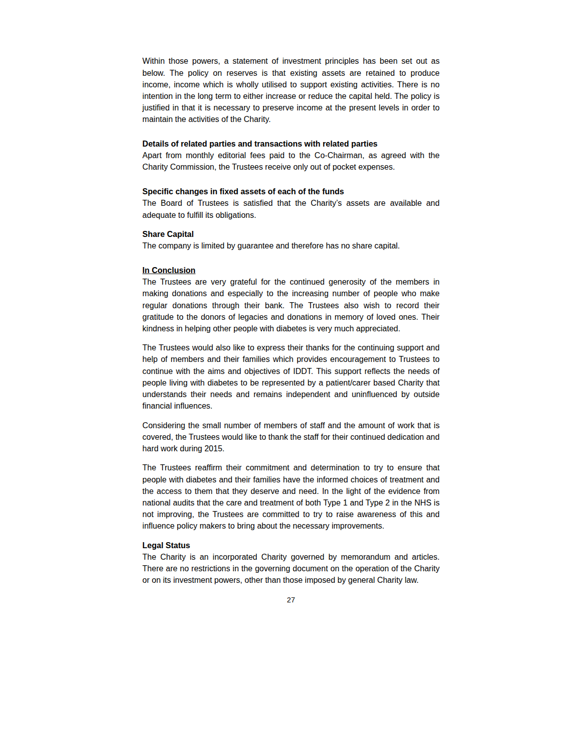Within those powers, a statement of investment principles has been set out as below. The policy on reserves is that existing assets are retained to produce income, income which is wholly utilised to support existing activities. There is no intention in the long term to either increase or reduce the capital held. The policy is justified in that it is necessary to preserve income at the present levels in order to maintain the activities of the Charity.
Details of related parties and transactions with related parties
Apart from monthly editorial fees paid to the Co-Chairman, as agreed with the Charity Commission, the Trustees receive only out of pocket expenses.
Specific changes in fixed assets of each of the funds
The Board of Trustees is satisfied that the Charity’s assets are available and adequate to fulfill its obligations.
Share Capital
The company is limited by guarantee and therefore has no share capital.
In Conclusion
The Trustees are very grateful for the continued generosity of the members in making donations and especially to the increasing number of people who make regular donations through their bank. The Trustees also wish to record their gratitude to the donors of legacies and donations in memory of loved ones. Their kindness in helping other people with diabetes is very much appreciated.
The Trustees would also like to express their thanks for the continuing support and help of members and their families which provides encouragement to Trustees to continue with the aims and objectives of IDDT. This support reflects the needs of people living with diabetes to be represented by a patient/carer based Charity that understands their needs and remains independent and uninfluenced by outside financial influences.
Considering the small number of members of staff and the amount of work that is covered, the Trustees would like to thank the staff for their continued dedication and hard work during 2015.
The Trustees reaffirm their commitment and determination to try to ensure that people with diabetes and their families have the informed choices of treatment and the access to them that they deserve and need. In the light of the evidence from national audits that the care and treatment of both Type 1 and Type 2 in the NHS is not improving, the Trustees are committed to try to raise awareness of this and influence policy makers to bring about the necessary improvements.
Legal Status
The Charity is an incorporated Charity governed by memorandum and articles. There are no restrictions in the governing document on the operation of the Charity or on its investment powers, other than those imposed by general Charity law.
27